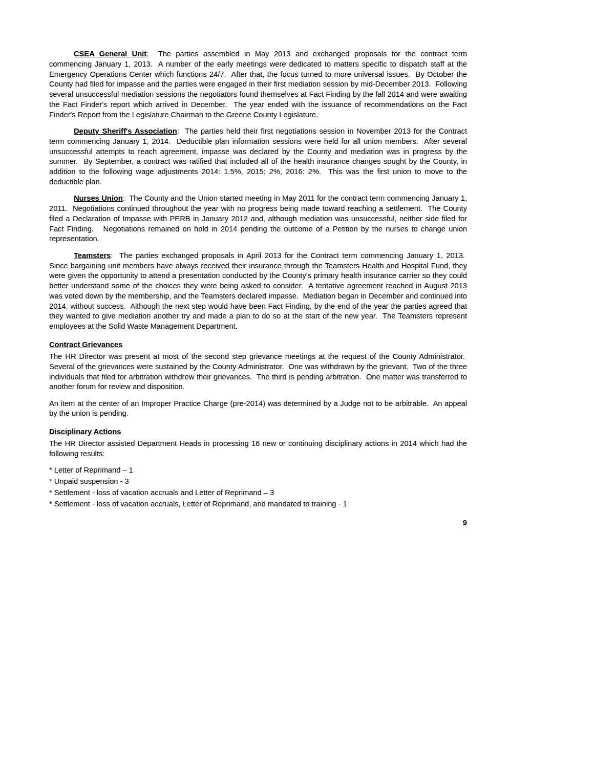CSEA General Unit: The parties assembled in May 2013 and exchanged proposals for the contract term commencing January 1, 2013. A number of the early meetings were dedicated to matters specific to dispatch staff at the Emergency Operations Center which functions 24/7. After that, the focus turned to more universal issues. By October the County had filed for impasse and the parties were engaged in their first mediation session by mid-December 2013. Following several unsuccessful mediation sessions the negotiators found themselves at Fact Finding by the fall 2014 and were awaiting the Fact Finder's report which arrived in December. The year ended with the issuance of recommendations on the Fact Finder's Report from the Legislature Chairman to the Greene County Legislature.
Deputy Sheriff's Association: The parties held their first negotiations session in November 2013 for the Contract term commencing January 1, 2014. Deductible plan information sessions were held for all union members. After several unsuccessful attempts to reach agreement, impasse was declared by the County and mediation was in progress by the summer. By September, a contract was ratified that included all of the health insurance changes sought by the County, in addition to the following wage adjustments 2014: 1.5%, 2015: 2%, 2016: 2%. This was the first union to move to the deductible plan.
Nurses Union: The County and the Union started meeting in May 2011 for the contract term commencing January 1, 2011. Negotiations continued throughout the year with no progress being made toward reaching a settlement. The County filed a Declaration of Impasse with PERB in January 2012 and, although mediation was unsuccessful, neither side filed for Fact Finding. Negotiations remained on hold in 2014 pending the outcome of a Petition by the nurses to change union representation.
Teamsters: The parties exchanged proposals in April 2013 for the Contract term commencing January 1, 2013. Since bargaining unit members have always received their insurance through the Teamsters Health and Hospital Fund, they were given the opportunity to attend a presentation conducted by the County's primary health insurance carrier so they could better understand some of the choices they were being asked to consider. A tentative agreement reached in August 2013 was voted down by the membership, and the Teamsters declared impasse. Mediation began in December and continued into 2014, without success. Although the next step would have been Fact Finding, by the end of the year the parties agreed that they wanted to give mediation another try and made a plan to do so at the start of the new year. The Teamsters represent employees at the Solid Waste Management Department.
Contract Grievances
The HR Director was present at most of the second step grievance meetings at the request of the County Administrator. Several of the grievances were sustained by the County Administrator. One was withdrawn by the grievant. Two of the three individuals that filed for arbitration withdrew their grievances. The third is pending arbitration. One matter was transferred to another forum for review and disposition.
An item at the center of an Improper Practice Charge (pre-2014) was determined by a Judge not to be arbitrable. An appeal by the union is pending.
Disciplinary Actions
The HR Director assisted Department Heads in processing 16 new or continuing disciplinary actions in 2014 which had the following results:
* Letter of Reprimand – 1
* Unpaid suspension - 3
* Settlement - loss of vacation accruals and Letter of Reprimand – 3
* Settlement - loss of vacation accruals, Letter of Reprimand, and mandated to training - 1
9